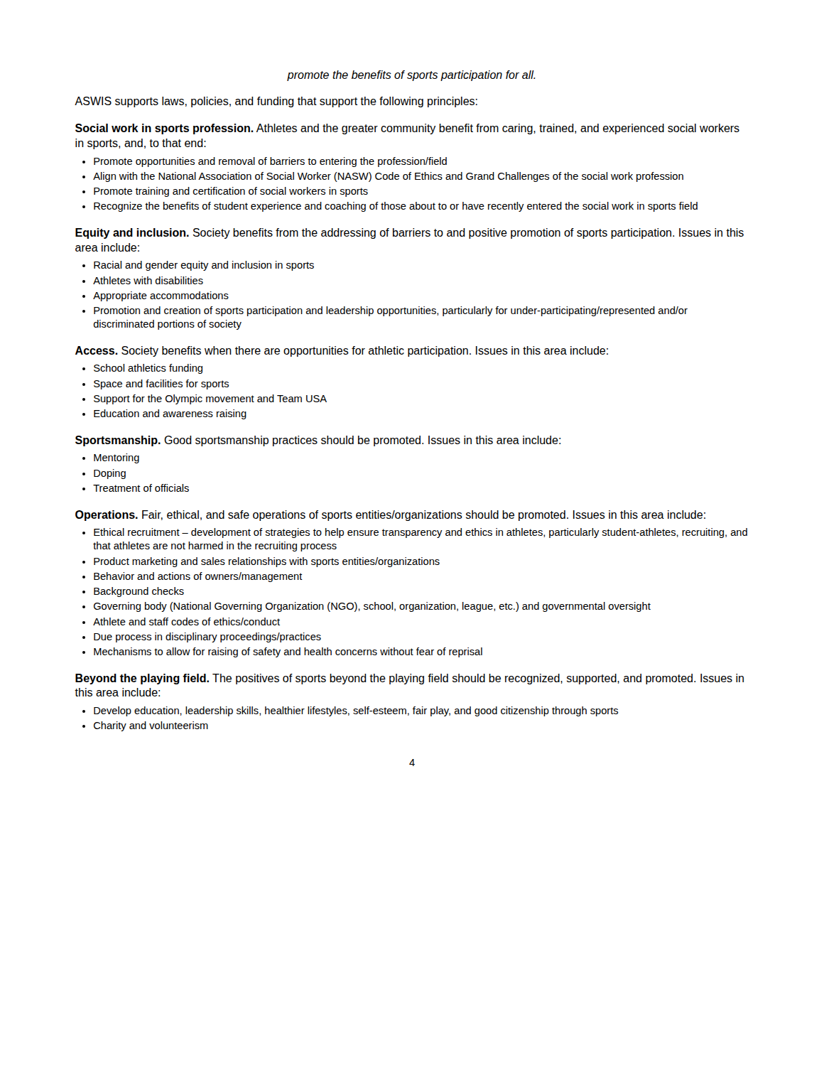promote the benefits of sports participation for all.
ASWIS supports laws, policies, and funding that support the following principles:
Social work in sports profession. Athletes and the greater community benefit from caring, trained, and experienced social workers in sports, and, to that end:
Promote opportunities and removal of barriers to entering the profession/field
Align with the National Association of Social Worker (NASW) Code of Ethics and Grand Challenges of the social work profession
Promote training and certification of social workers in sports
Recognize the benefits of student experience and coaching of those about to or have recently entered the social work in sports field
Equity and inclusion. Society benefits from the addressing of barriers to and positive promotion of sports participation. Issues in this area include:
Racial and gender equity and inclusion in sports
Athletes with disabilities
Appropriate accommodations
Promotion and creation of sports participation and leadership opportunities, particularly for under-participating/represented and/or discriminated portions of society
Access. Society benefits when there are opportunities for athletic participation. Issues in this area include:
School athletics funding
Space and facilities for sports
Support for the Olympic movement and Team USA
Education and awareness raising
Sportsmanship. Good sportsmanship practices should be promoted. Issues in this area include:
Mentoring
Doping
Treatment of officials
Operations. Fair, ethical, and safe operations of sports entities/organizations should be promoted. Issues in this area include:
Ethical recruitment – development of strategies to help ensure transparency and ethics in athletes, particularly student-athletes, recruiting, and that athletes are not harmed in the recruiting process
Product marketing and sales relationships with sports entities/organizations
Behavior and actions of owners/management
Background checks
Governing body (National Governing Organization (NGO), school, organization, league, etc.) and governmental oversight
Athlete and staff codes of ethics/conduct
Due process in disciplinary proceedings/practices
Mechanisms to allow for raising of safety and health concerns without fear of reprisal
Beyond the playing field. The positives of sports beyond the playing field should be recognized, supported, and promoted. Issues in this area include:
Develop education, leadership skills, healthier lifestyles, self-esteem, fair play, and good citizenship through sports
Charity and volunteerism
4